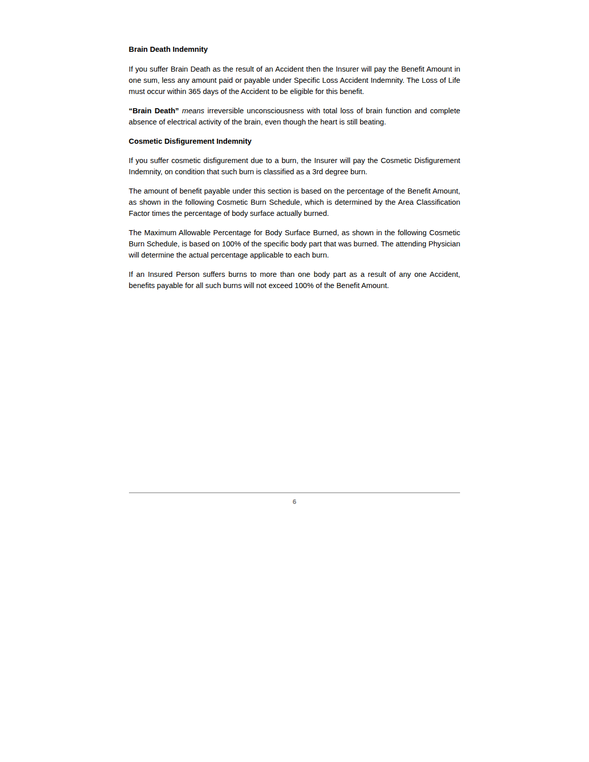Brain Death Indemnity
If you suffer Brain Death as the result of an Accident then the Insurer will pay the Benefit Amount in one sum, less any amount paid or payable under Specific Loss Accident Indemnity. The Loss of Life must occur within 365 days of the Accident to be eligible for this benefit.
“Brain Death” means irreversible unconsciousness with total loss of brain function and complete absence of electrical activity of the brain, even though the heart is still beating.
Cosmetic Disfigurement Indemnity
If you suffer cosmetic disfigurement due to a burn, the Insurer will pay the Cosmetic Disfigurement Indemnity, on condition that such burn is classified as a 3rd degree burn.
The amount of benefit payable under this section is based on the percentage of the Benefit Amount, as shown in the following Cosmetic Burn Schedule, which is determined by the Area Classification Factor times the percentage of body surface actually burned.
The Maximum Allowable Percentage for Body Surface Burned, as shown in the following Cosmetic Burn Schedule, is based on 100% of the specific body part that was burned. The attending Physician will determine the actual percentage applicable to each burn.
If an Insured Person suffers burns to more than one body part as a result of any one Accident, benefits payable for all such burns will not exceed 100% of the Benefit Amount.
6